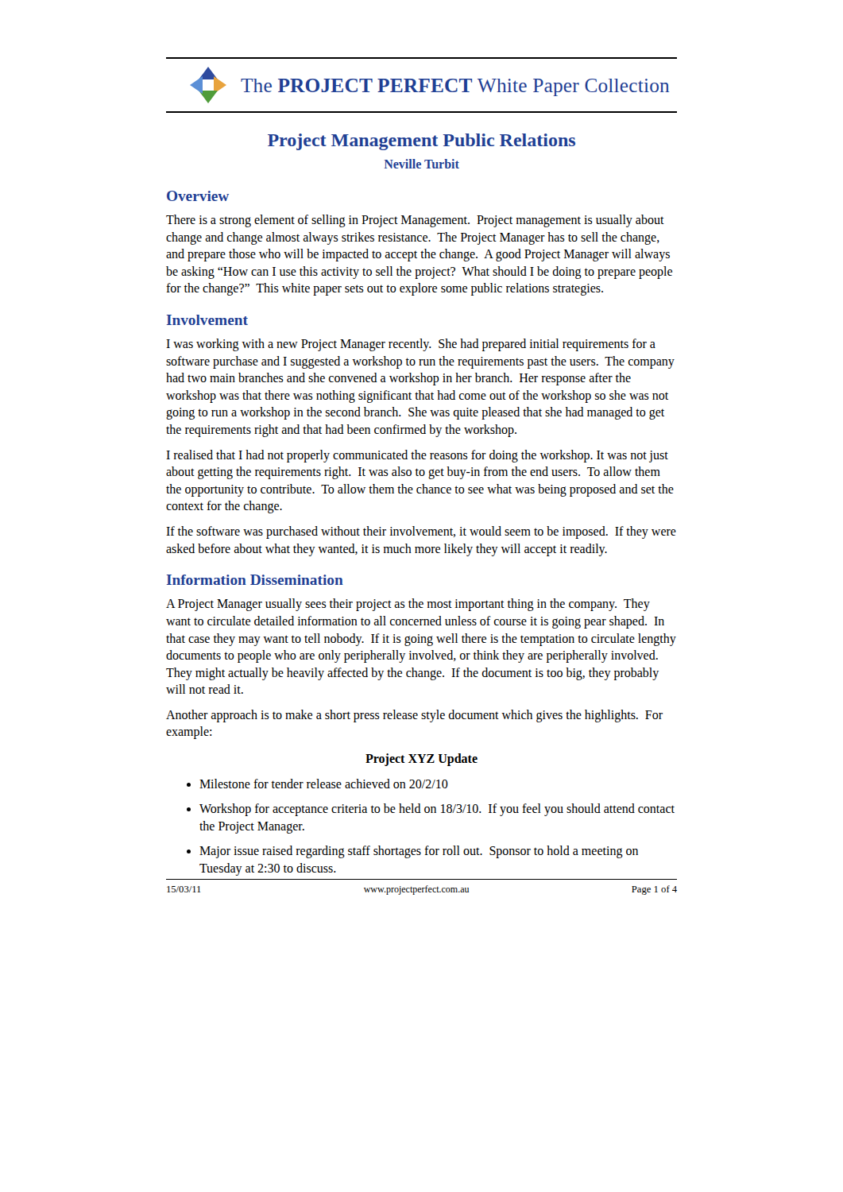The PROJECT PERFECT White Paper Collection
Project Management Public Relations
Neville Turbit
Overview
There is a strong element of selling in Project Management. Project management is usually about change and change almost always strikes resistance. The Project Manager has to sell the change, and prepare those who will be impacted to accept the change. A good Project Manager will always be asking “How can I use this activity to sell the project? What should I be doing to prepare people for the change?” This white paper sets out to explore some public relations strategies.
Involvement
I was working with a new Project Manager recently. She had prepared initial requirements for a software purchase and I suggested a workshop to run the requirements past the users. The company had two main branches and she convened a workshop in her branch. Her response after the workshop was that there was nothing significant that had come out of the workshop so she was not going to run a workshop in the second branch. She was quite pleased that she had managed to get the requirements right and that had been confirmed by the workshop.
I realised that I had not properly communicated the reasons for doing the workshop. It was not just about getting the requirements right. It was also to get buy-in from the end users. To allow them the opportunity to contribute. To allow them the chance to see what was being proposed and set the context for the change.
If the software was purchased without their involvement, it would seem to be imposed. If they were asked before about what they wanted, it is much more likely they will accept it readily.
Information Dissemination
A Project Manager usually sees their project as the most important thing in the company. They want to circulate detailed information to all concerned unless of course it is going pear shaped. In that case they may want to tell nobody. If it is going well there is the temptation to circulate lengthy documents to people who are only peripherally involved, or think they are peripherally involved. They might actually be heavily affected by the change. If the document is too big, they probably will not read it.
Another approach is to make a short press release style document which gives the highlights. For example:
Project XYZ Update
Milestone for tender release achieved on 20/2/10
Workshop for acceptance criteria to be held on 18/3/10. If you feel you should attend contact the Project Manager.
Major issue raised regarding staff shortages for roll out. Sponsor to hold a meeting on Tuesday at 2:30 to discuss.
15/03/11
www.projectperfect.com.au
Page 1 of 4